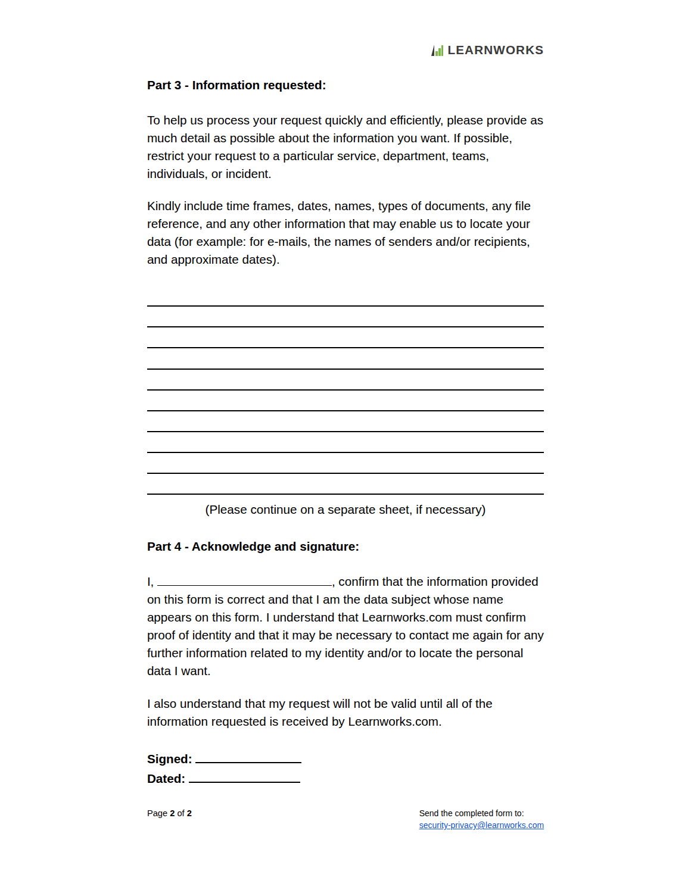LEARNWORKS
Part 3 - Information requested:
To help us process your request quickly and efficiently, please provide as much detail as possible about the information you want. If possible, restrict your request to a particular service, department, teams, individuals, or incident.
Kindly include time frames, dates, names, types of documents, any file reference, and any other information that may enable us to locate your data (for example: for e-mails, the names of senders and/or recipients, and approximate dates).
(Please continue on a separate sheet, if necessary)
Part 4 - Acknowledge and signature:
I, , confirm that the information provided on this form is correct and that I am the data subject whose name appears on this form. I understand that Learnworks.com must confirm proof of identity and that it may be necessary to contact me again for any further information related to my identity and/or to locate the personal data I want.
I also understand that my request will not be valid until all of the information requested is received by Learnworks.com.
Signed:
Dated:
Page 2 of 2
Send the completed form to:
security-privacy@learnworks.com